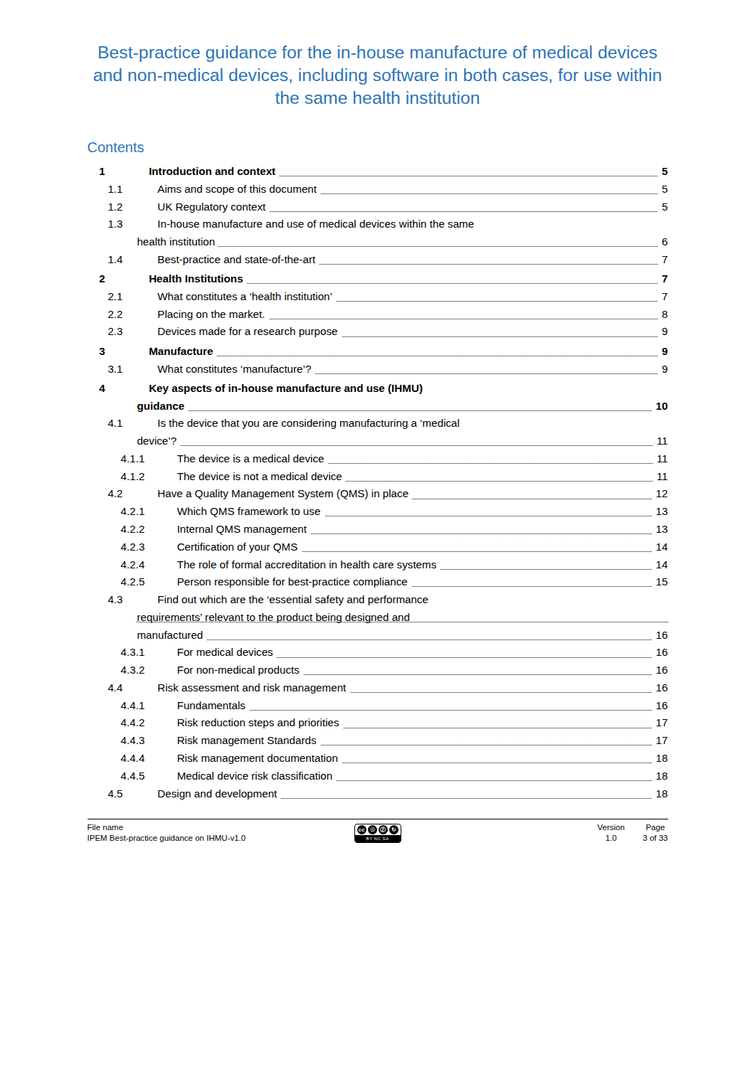Best-practice guidance for the in-house manufacture of medical devices and non-medical devices, including software in both cases, for use within the same health institution
Contents
1 Introduction and context 5
1.1 Aims and scope of this document 5
1.2 UK Regulatory context 5
1.3 In-house manufacture and use of medical devices within the same
health institution 6
1.4 Best-practice and state-of-the-art 7
2 Health Institutions 7
2.1 What constitutes a ‘health institution’ 7
2.2 Placing on the market. 8
2.3 Devices made for a research purpose 9
3 Manufacture 9
3.1 What constitutes ‘manufacture’? 9
4 Key aspects of in-house manufacture and use (IHMU)
guidance 10
4.1 Is the device that you are considering manufacturing a ‘medical
device’? 11
4.1.1 The device is a medical device 11
4.1.2 The device is not a medical device 11
4.2 Have a Quality Management System (QMS) in place 12
4.2.1 Which QMS framework to use 13
4.2.2 Internal QMS management 13
4.2.3 Certification of your QMS 14
4.2.4 The role of formal accreditation in health care systems 14
4.2.5 Person responsible for best-practice compliance 15
4.3 Find out which are the ‘essential safety and performance
requirements’ relevant to the product being designed and
manufactured 16
4.3.1 For medical devices 16
4.3.2 For non-medical products 16
4.4 Risk assessment and risk management 16
4.4.1 Fundamentals 16
4.4.2 Risk reduction steps and priorities 17
4.4.3 Risk management Standards 17
4.4.4 Risk management documentation 18
4.4.5 Medical device risk classification 18
4.5 Design and development 18
File name
IPEM Best-practice guidance on IHMU-v1.0
cc ☉ Ⓩ ↻ BY NC SA
Version
1.0
Page
3 of 33